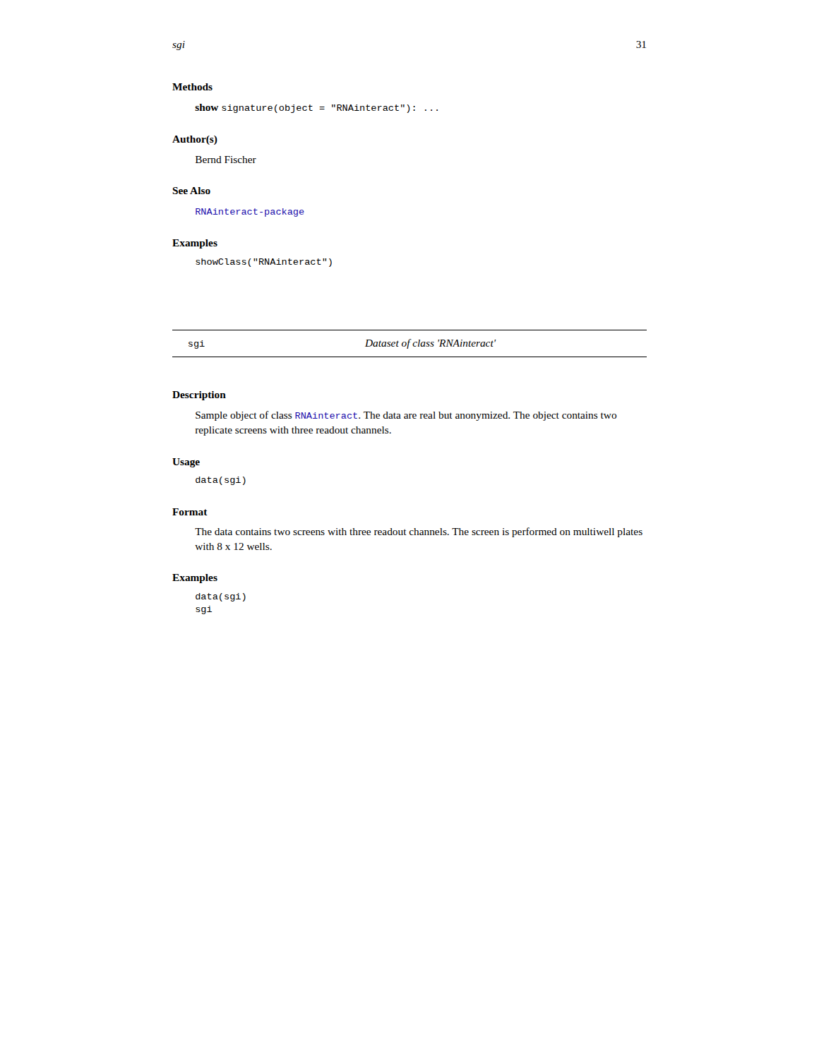sgi 31
Methods
show signature(object = "RNAinteract"): ...
Author(s)
Bernd Fischer
See Also
RNAinteract-package
Examples
showClass("RNAinteract")
sgi Dataset of class 'RNAinteract'
Description
Sample object of class RNAinteract. The data are real but anonymized. The object contains two replicate screens with three readout channels.
Usage
data(sgi)
Format
The data contains two screens with three readout channels. The screen is performed on multiwell plates with 8 x 12 wells.
Examples
data(sgi)
sgi